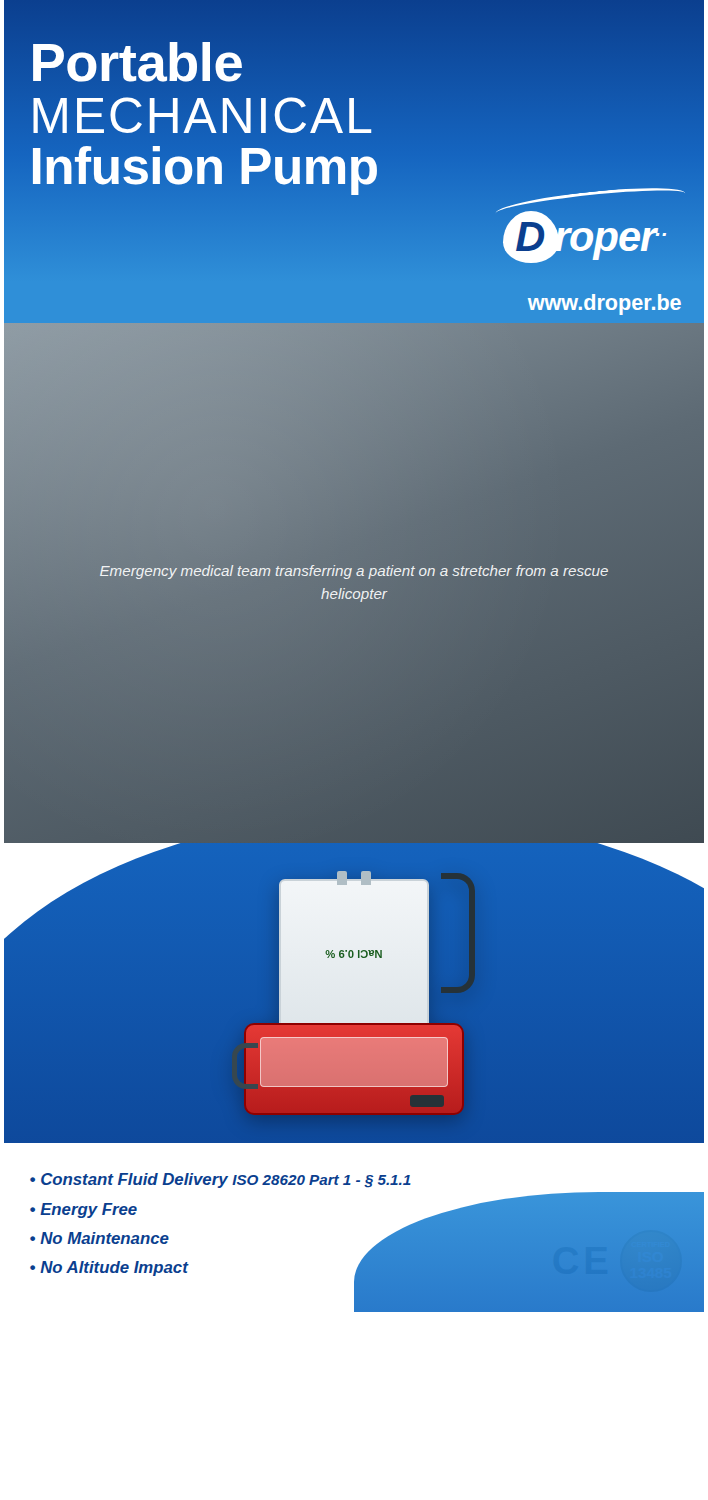Portable MECHANICAL Infusion Pump
Droper..
www.droper.be
Emergency medical team transferring a patient on a stretcher from a rescue helicopter
NaCl 0.9 %
Constant Fluid Delivery ISO 28620 Part 1 - § 5.1.1
Energy Free
No Maintenance
No Altitude Impact
C E CERTIFIED ISO 13485